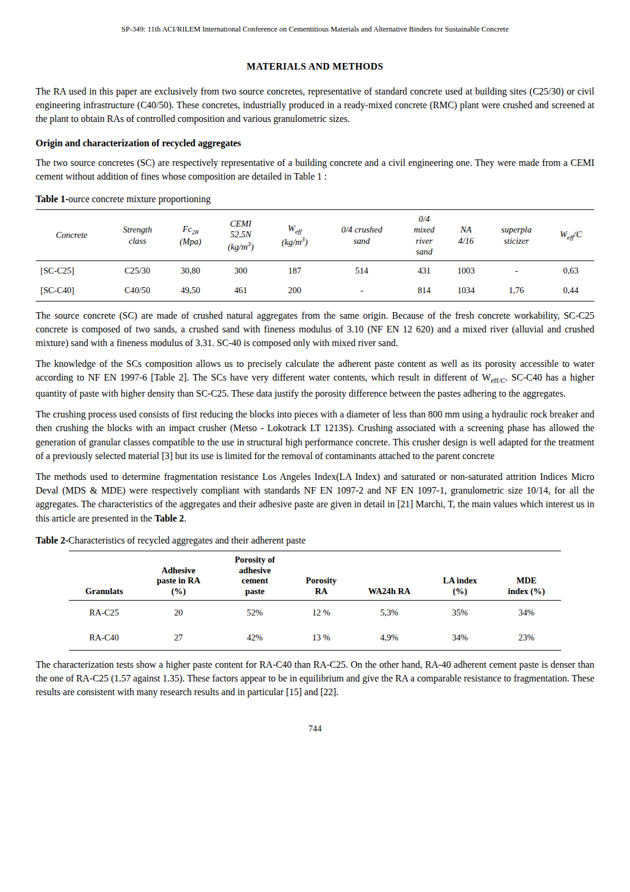SP-349: 11th ACI/RILEM International Conference on Cementitious Materials and Alternative Binders for Sustainable Concrete
MATERIALS AND METHODS
The RA used in this paper are exclusively from two source concretes, representative of standard concrete used at building sites (C25/30) or civil engineering infrastructure (C40/50). These concretes, industrially produced in a ready-mixed concrete (RMC) plant were crushed and screened at the plant to obtain RAs of controlled composition and various granulometric sizes.
Origin and characterization of recycled aggregates
The two source concretes (SC) are respectively representative of a building concrete and a civil engineering one. They were made from a CEMI cement without addition of fines whose composition are detailed in Table 1 :
Table 1-ource concrete mixture proportioning
| Concrete | Strength class | Fc 28 (Mpa) | CEMI 52,5N (kg/m 3 ) | W eff (kg/m 3 ) | 0/4 crushed sand | 0/4 mixed river sand | NA 4/16 | superpla sticizer | W eff /C |
| --- | --- | --- | --- | --- | --- | --- | --- | --- | --- |
| [SC-C25] | C25/30 | 30,80 | 300 | 187 | 514 | 431 | 1003 | - | 0,63 |
| [SC-C40] | C40/50 | 49,50 | 461 | 200 | - | 814 | 1034 | 1,76 | 0,44 |
The source concrete (SC) are made of crushed natural aggregates from the same origin. Because of the fresh concrete workability, SC-C25 concrete is composed of two sands, a crushed sand with fineness modulus of 3.10 (NF EN 12 620) and a mixed river (alluvial and crushed mixture) sand with a fineness modulus of 3.31. SC-40 is composed only with mixed river sand.
The knowledge of the SCs composition allows us to precisely calculate the adherent paste content as well as its porosity accessible to water according to NF EN 1997-6 [Table 2]. The SCs have very different water contents, which result in different of Weff/C. SC-C40 has a higher quantity of paste with higher density than SC-C25. These data justify the porosity difference between the pastes adhering to the aggregates.
The crushing process used consists of first reducing the blocks into pieces with a diameter of less than 800 mm using a hydraulic rock breaker and then crushing the blocks with an impact crusher (Metso - Lokotrack LT 1213S). Crushing associated with a screening phase has allowed the generation of granular classes compatible to the use in structural high performance concrete. This crusher design is well adapted for the treatment of a previously selected material [3] but its use is limited for the removal of contaminants attached to the parent concrete
The methods used to determine fragmentation resistance Los Angeles Index(LA Index) and saturated or non-saturated attrition Indices Micro Deval (MDS & MDE) were respectively compliant with standards NF EN 1097-2 and NF EN 1097-1, granulometric size 10/14, for all the aggregates. The characteristics of the aggregates and their adhesive paste are given in detail in [21] Marchi, T, the main values which interest us in this article are presented in the Table 2.
Table 2-Characteristics of recycled aggregates and their adherent paste
| Granulats | Adhesive paste in RA (%) | Porosity of adhesive cement paste | Porosity RA | WA24h RA | LA index (%) | MDE index (%) |
| --- | --- | --- | --- | --- | --- | --- |
| RA-C25 | 20 | 52% | 12 % | 5,3% | 35% | 34% |
| RA-C40 | 27 | 42% | 13 % | 4,9% | 34% | 23% |
The characterization tests show a higher paste content for RA-C40 than RA-C25. On the other hand, RA-40 adherent cement paste is denser than the one of RA-C25 (1.57 against 1.35). These factors appear to be in equilibrium and give the RA a comparable resistance to fragmentation. These results are consistent with many research results and in particular [15] and [22].
744